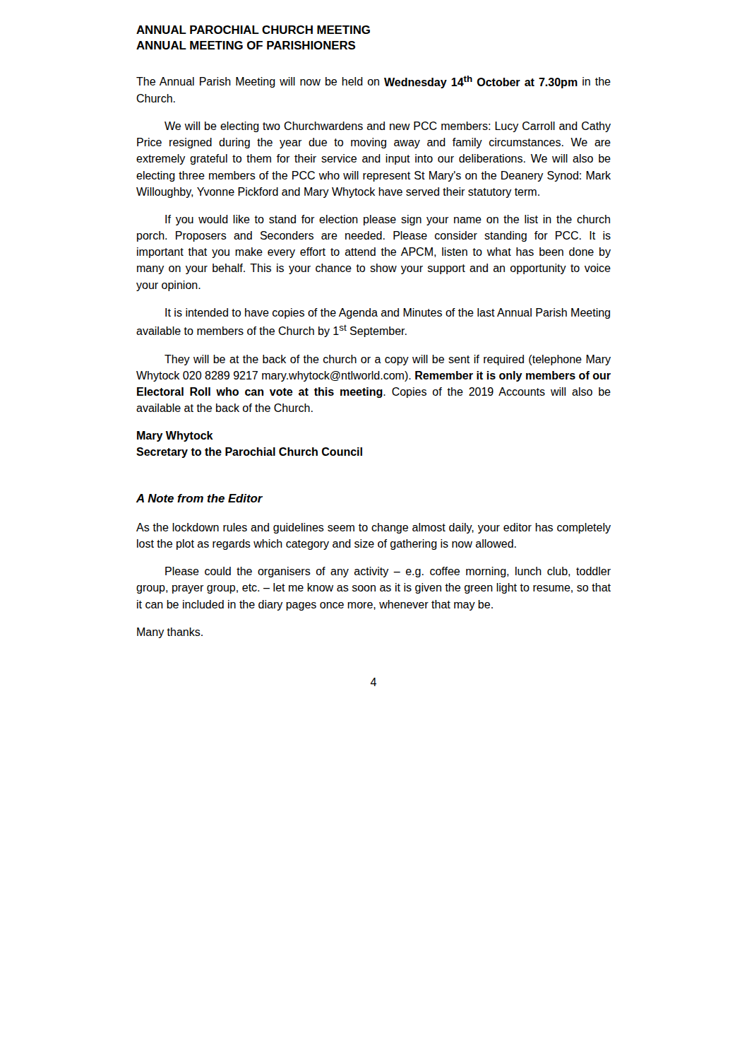ANNUAL PAROCHIAL CHURCH MEETING
ANNUAL MEETING OF PARISHIONERS
The Annual Parish Meeting will now be held on Wednesday 14th October at 7.30pm in the Church.
We will be electing two Churchwardens and new PCC members: Lucy Carroll and Cathy Price resigned during the year due to moving away and family circumstances. We are extremely grateful to them for their service and input into our deliberations. We will also be electing three members of the PCC who will represent St Mary's on the Deanery Synod: Mark Willoughby, Yvonne Pickford and Mary Whytock have served their statutory term.
If you would like to stand for election please sign your name on the list in the church porch. Proposers and Seconders are needed. Please consider standing for PCC. It is important that you make every effort to attend the APCM, listen to what has been done by many on your behalf. This is your chance to show your support and an opportunity to voice your opinion.
It is intended to have copies of the Agenda and Minutes of the last Annual Parish Meeting available to members of the Church by 1st September.
They will be at the back of the church or a copy will be sent if required (telephone Mary Whytock 020 8289 9217 mary.whytock@ntlworld.com). Remember it is only members of our Electoral Roll who can vote at this meeting. Copies of the 2019 Accounts will also be available at the back of the Church.
Mary Whytock
Secretary to the Parochial Church Council
A Note from the Editor
As the lockdown rules and guidelines seem to change almost daily, your editor has completely lost the plot as regards which category and size of gathering is now allowed.
Please could the organisers of any activity – e.g. coffee morning, lunch club, toddler group, prayer group, etc. – let me know as soon as it is given the green light to resume, so that it can be included in the diary pages once more, whenever that may be.
Many thanks.
4